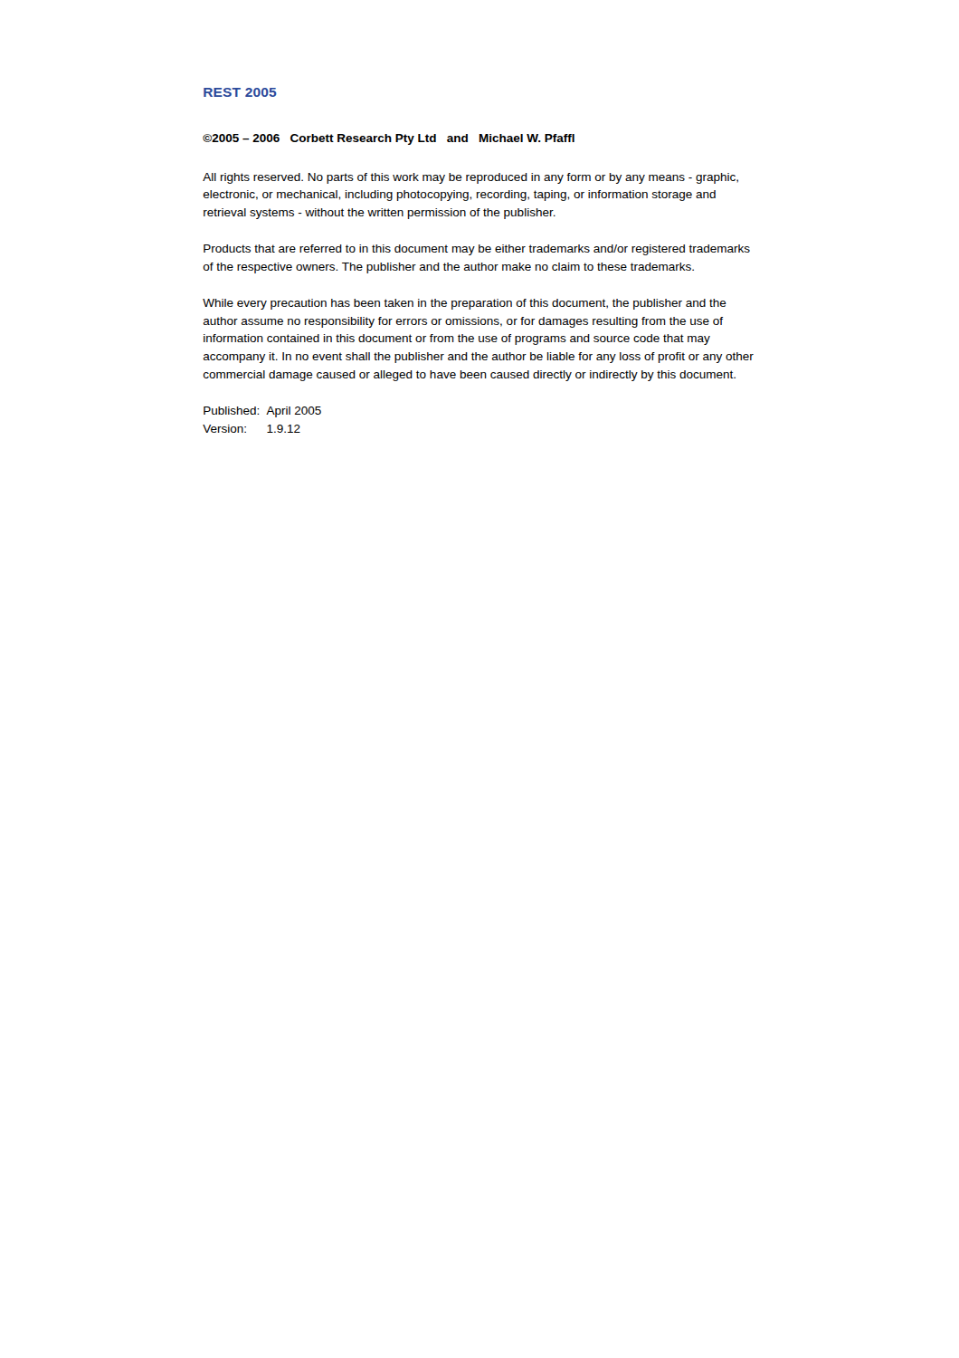REST 2005
©2005 – 2006 Corbett Research Pty Ltd and Michael W. Pfaffl
All rights reserved. No parts of this work may be reproduced in any form or by any means - graphic, electronic, or mechanical, including photocopying, recording, taping, or information storage and retrieval systems - without the written permission of the publisher.
Products that are referred to in this document may be either trademarks and/or registered trademarks of the respective owners. The publisher and the author make no claim to these trademarks.
While every precaution has been taken in the preparation of this document, the publisher and the author assume no responsibility for errors or omissions, or for damages resulting from the use of information contained in this document or from the use of programs and source code that may accompany it. In no event shall the publisher and the author be liable for any loss of profit or any other commercial damage caused or alleged to have been caused directly or indirectly by this document.
Published: April 2005
Version: 1.9.12